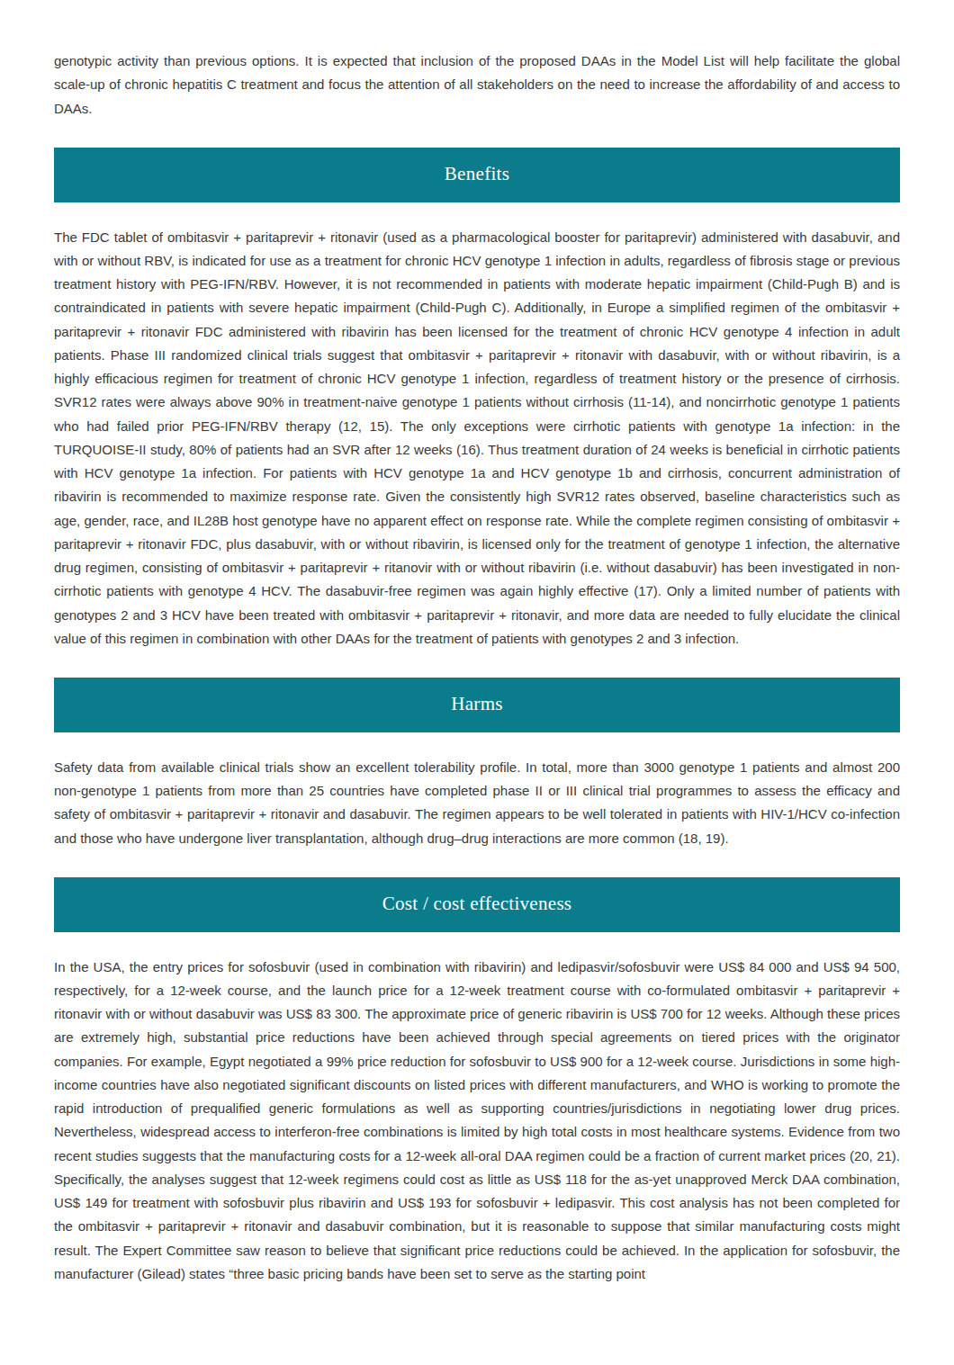genotypic activity than previous options. It is expected that inclusion of the proposed DAAs in the Model List will help facilitate the global scale-up of chronic hepatitis C treatment and focus the attention of all stakeholders on the need to increase the affordability of and access to DAAs.
Benefits
The FDC tablet of ombitasvir + paritaprevir + ritonavir (used as a pharmacological booster for paritaprevir) administered with dasabuvir, and with or without RBV, is indicated for use as a treatment for chronic HCV genotype 1 infection in adults, regardless of fibrosis stage or previous treatment history with PEG-IFN/RBV. However, it is not recommended in patients with moderate hepatic impairment (Child-Pugh B) and is contraindicated in patients with severe hepatic impairment (Child-Pugh C). Additionally, in Europe a simplified regimen of the ombitasvir + paritaprevir + ritonavir FDC administered with ribavirin has been licensed for the treatment of chronic HCV genotype 4 infection in adult patients. Phase III randomized clinical trials suggest that ombitasvir + paritaprevir + ritonavir with dasabuvir, with or without ribavirin, is a highly efficacious regimen for treatment of chronic HCV genotype 1 infection, regardless of treatment history or the presence of cirrhosis. SVR12 rates were always above 90% in treatment-naive genotype 1 patients without cirrhosis (11-14), and noncirrhotic genotype 1 patients who had failed prior PEG-IFN/RBV therapy (12, 15). The only exceptions were cirrhotic patients with genotype 1a infection: in the TURQUOISE-II study, 80% of patients had an SVR after 12 weeks (16). Thus treatment duration of 24 weeks is beneficial in cirrhotic patients with HCV genotype 1a infection. For patients with HCV genotype 1a and HCV genotype 1b and cirrhosis, concurrent administration of ribavirin is recommended to maximize response rate. Given the consistently high SVR12 rates observed, baseline characteristics such as age, gender, race, and IL28B host genotype have no apparent effect on response rate. While the complete regimen consisting of ombitasvir + paritaprevir + ritonavir FDC, plus dasabuvir, with or without ribavirin, is licensed only for the treatment of genotype 1 infection, the alternative drug regimen, consisting of ombitasvir + paritaprevir + ritanovir with or without ribavirin (i.e. without dasabuvir) has been investigated in non-cirrhotic patients with genotype 4 HCV. The dasabuvir-free regimen was again highly effective (17). Only a limited number of patients with genotypes 2 and 3 HCV have been treated with ombitasvir + paritaprevir + ritonavir, and more data are needed to fully elucidate the clinical value of this regimen in combination with other DAAs for the treatment of patients with genotypes 2 and 3 infection.
Harms
Safety data from available clinical trials show an excellent tolerability profile. In total, more than 3000 genotype 1 patients and almost 200 non-genotype 1 patients from more than 25 countries have completed phase II or III clinical trial programmes to assess the efficacy and safety of ombitasvir + paritaprevir + ritonavir and dasabuvir. The regimen appears to be well tolerated in patients with HIV-1/HCV co-infection and those who have undergone liver transplantation, although drug–drug interactions are more common (18, 19).
Cost / cost effectiveness
In the USA, the entry prices for sofosbuvir (used in combination with ribavirin) and ledipasvir/sofosbuvir were US$ 84 000 and US$ 94 500, respectively, for a 12-week course, and the launch price for a 12-week treatment course with co-formulated ombitasvir + paritaprevir + ritonavir with or without dasabuvir was US$ 83 300. The approximate price of generic ribavirin is US$ 700 for 12 weeks. Although these prices are extremely high, substantial price reductions have been achieved through special agreements on tiered prices with the originator companies. For example, Egypt negotiated a 99% price reduction for sofosbuvir to US$ 900 for a 12-week course. Jurisdictions in some high-income countries have also negotiated significant discounts on listed prices with different manufacturers, and WHO is working to promote the rapid introduction of prequalified generic formulations as well as supporting countries/jurisdictions in negotiating lower drug prices. Nevertheless, widespread access to interferon-free combinations is limited by high total costs in most healthcare systems. Evidence from two recent studies suggests that the manufacturing costs for a 12-week all-oral DAA regimen could be a fraction of current market prices (20, 21). Specifically, the analyses suggest that 12-week regimens could cost as little as US$ 118 for the as-yet unapproved Merck DAA combination, US$ 149 for treatment with sofosbuvir plus ribavirin and US$ 193 for sofosbuvir + ledipasvir. This cost analysis has not been completed for the ombitasvir + paritaprevir + ritonavir and dasabuvir combination, but it is reasonable to suppose that similar manufacturing costs might result. The Expert Committee saw reason to believe that significant price reductions could be achieved. In the application for sofosbuvir, the manufacturer (Gilead) states “three basic pricing bands have been set to serve as the starting point